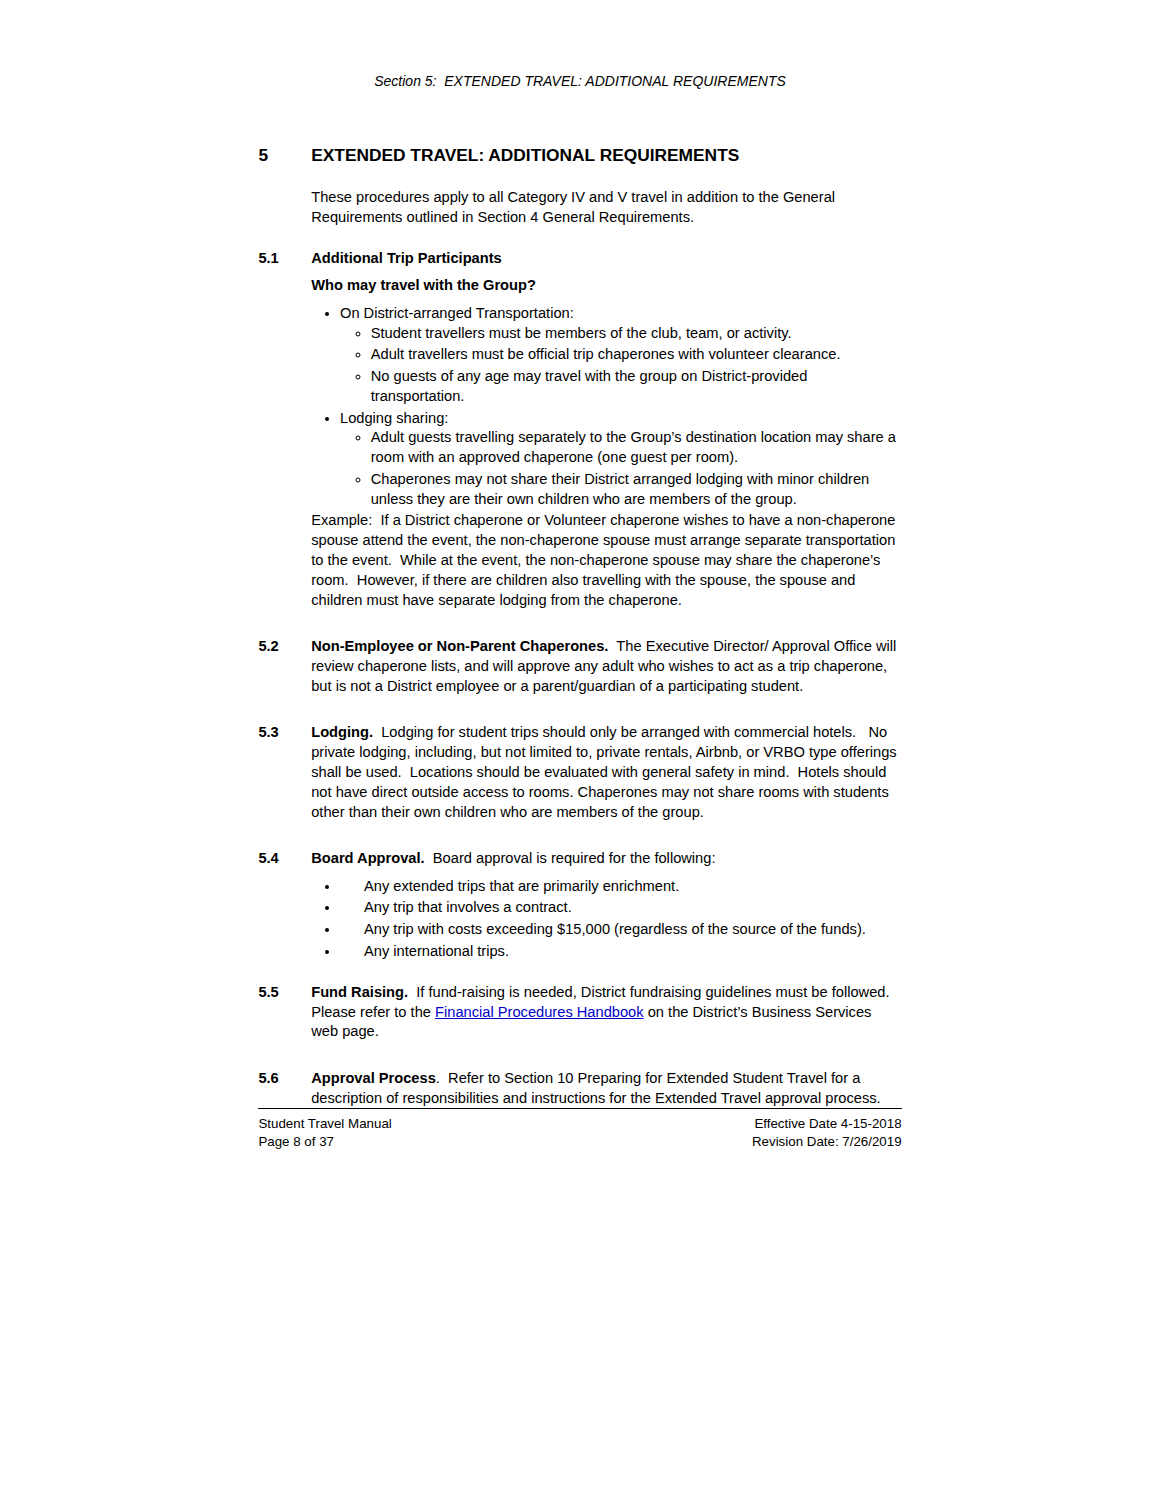Section 5: EXTENDED TRAVEL: ADDITIONAL REQUIREMENTS
5 EXTENDED TRAVEL: ADDITIONAL REQUIREMENTS
These procedures apply to all Category IV and V travel in addition to the General Requirements outlined in Section 4 General Requirements.
5.1
Additional Trip Participants
Who may travel with the Group?
On District-arranged Transportation:
Student travellers must be members of the club, team, or activity.
Adult travellers must be official trip chaperones with volunteer clearance.
No guests of any age may travel with the group on District-provided transportation.
Lodging sharing:
Adult guests travelling separately to the Group’s destination location may share a room with an approved chaperone (one guest per room).
Chaperones may not share their District arranged lodging with minor children unless they are their own children who are members of the group.
Example: If a District chaperone or Volunteer chaperone wishes to have a non-chaperone spouse attend the event, the non-chaperone spouse must arrange separate transportation to the event. While at the event, the non-chaperone spouse may share the chaperone’s room. However, if there are children also travelling with the spouse, the spouse and children must have separate lodging from the chaperone.
5.2
Non-Employee or Non-Parent Chaperones. The Executive Director/ Approval Office will review chaperone lists, and will approve any adult who wishes to act as a trip chaperone, but is not a District employee or a parent/guardian of a participating student.
5.3
Lodging. Lodging for student trips should only be arranged with commercial hotels. No private lodging, including, but not limited to, private rentals, Airbnb, or VRBO type offerings shall be used. Locations should be evaluated with general safety in mind. Hotels should not have direct outside access to rooms. Chaperones may not share rooms with students other than their own children who are members of the group.
5.4
Board Approval. Board approval is required for the following:
Any extended trips that are primarily enrichment.
Any trip that involves a contract.
Any trip with costs exceeding $15,000 (regardless of the source of the funds).
Any international trips.
5.5
Fund Raising. If fund-raising is needed, District fundraising guidelines must be followed. Please refer to the Financial Procedures Handbook on the District’s Business Services web page.
5.6
Approval Process. Refer to Section 10 Preparing for Extended Student Travel for a description of responsibilities and instructions for the Extended Travel approval process.
Student Travel Manual
Page 8 of 37
Effective Date 4-15-2018
Revision Date: 7/26/2019